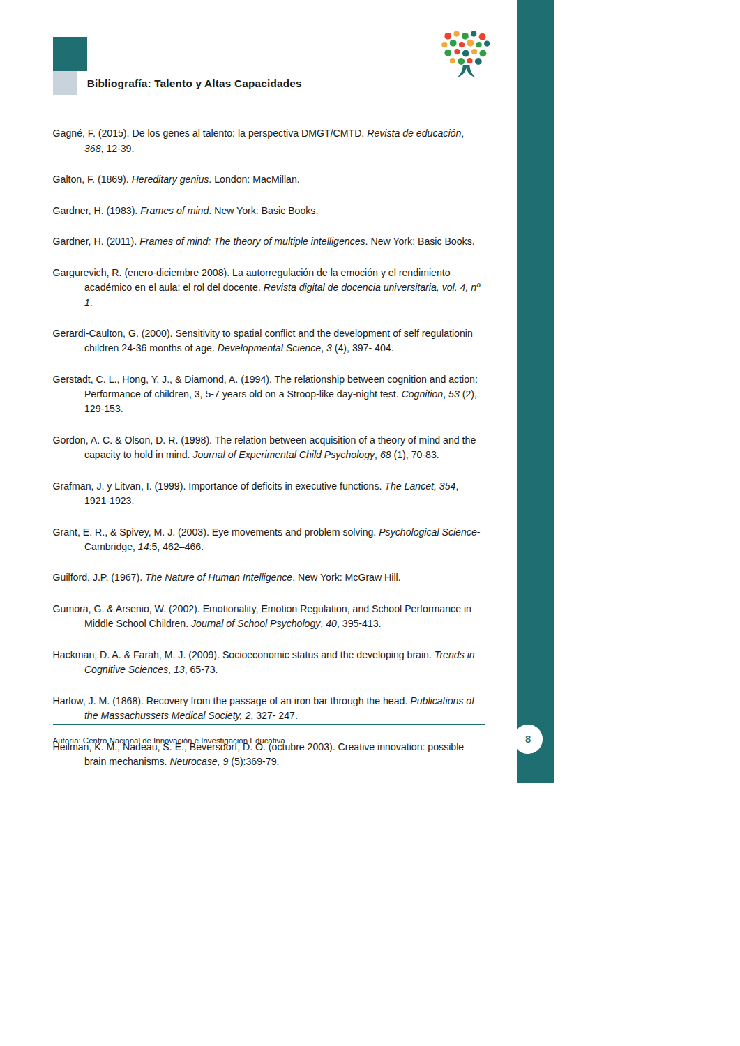Bibliografía: Talento y Altas Capacidades
Gagné, F. (2015). De los genes al talento: la perspectiva DMGT/CMTD. Revista de educación, 368, 12-39.
Galton, F. (1869). Hereditary genius. London: MacMillan.
Gardner, H. (1983). Frames of mind. New York: Basic Books.
Gardner, H. (2011). Frames of mind: The theory of multiple intelligences. New York: Basic Books.
Gargurevich, R. (enero-diciembre 2008). La autorregulación de la emoción y el rendimiento académico en el aula: el rol del docente. Revista digital de docencia universitaria, vol. 4, nº 1.
Gerardi-Caulton, G. (2000). Sensitivity to spatial conflict and the development of self regulationin children 24-36 months of age. Developmental Science, 3 (4), 397- 404.
Gerstadt, C. L., Hong, Y. J., & Diamond, A. (1994). The relationship between cognition and action: Performance of children, 3, 5-7 years old on a Stroop-like day-night test. Cognition, 53 (2), 129-153.
Gordon, A. C. & Olson, D. R. (1998). The relation between acquisition of a theory of mind and the capacity to hold in mind. Journal of Experimental Child Psychology, 68 (1), 70-83.
Grafman, J. y Litvan, I. (1999). Importance of deficits in executive functions. The Lancet, 354, 1921-1923.
Grant, E. R., & Spivey, M. J. (2003). Eye movements and problem solving. Psychological Science-Cambridge, 14:5, 462–466.
Guilford, J.P. (1967). The Nature of Human Intelligence. New York: McGraw Hill.
Gumora, G. & Arsenio, W. (2002). Emotionality, Emotion Regulation, and School Performance in Middle School Children. Journal of School Psychology, 40, 395-413.
Hackman, D. A. & Farah, M. J. (2009). Socioeconomic status and the developing brain. Trends in Cognitive Sciences, 13, 65-73.
Harlow, J. M. (1868). Recovery from the passage of an iron bar through the head. Publications of the Massachussets Medical Society, 2, 327- 247.
Heilman, K. M., Nadeau, S. E., Beversdorf, D. O. (octubre 2003). Creative innovation: possible brain mechanisms. Neurocase, 9 (5):369-79.
Autoría: Centro Nacional de Innovación e Investigación Educativa
8